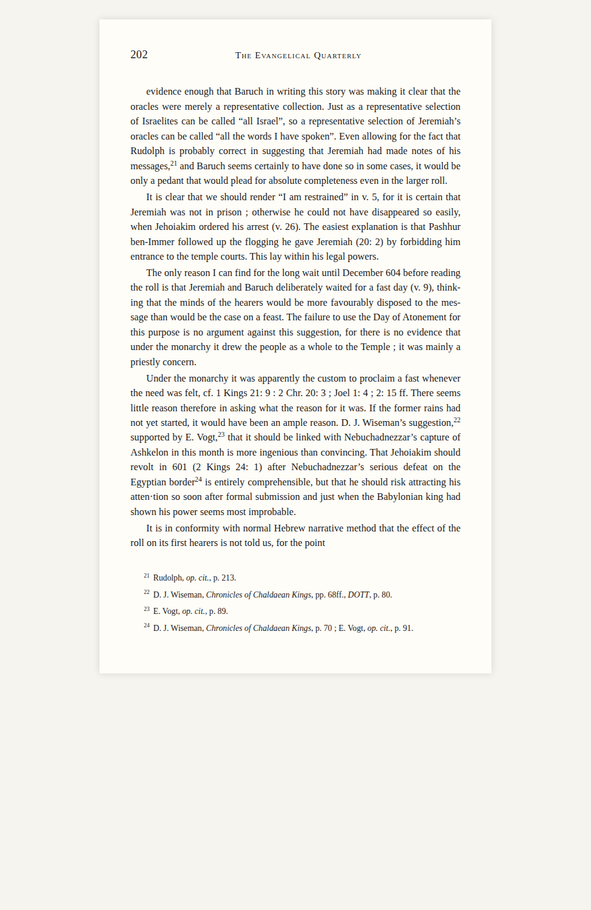202 The Evangelical Quarterly
evidence enough that Baruch in writing this story was making it clear that the oracles were merely a representative collection. Just as a representative selection of Israelites can be called “all Israel”, so a representative selection of Jeremiah’s oracles can be called “all the words I have spoken”. Even allowing for the fact that Rudolph is probably correct in suggesting that Jeremiah had made notes of his messages,21 and Baruch seems certainly to have done so in some cases, it would be only a pedant that would plead for absolute completeness even in the larger roll.
It is clear that we should render “I am restrained” in v. 5, for it is certain that Jeremiah was not in prison ; otherwise he could not have disappeared so easily, when Jehoiakim ordered his arrest (v. 26). The easiest explanation is that Pashhur ben-Immer followed up the flogging he gave Jeremiah (20: 2) by forbidding him entrance to the temple courts. This lay within his legal powers.
The only reason I can find for the long wait until December 604 before reading the roll is that Jeremiah and Baruch deliberately waited for a fast day (v. 9), thinking that the minds of the hearers would be more favourably disposed to the message than would be the case on a feast. The failure to use the Day of Atonement for this purpose is no argument against this suggestion, for there is no evidence that under the monarchy it drew the people as a whole to the Temple ; it was mainly a priestly concern.
Under the monarchy it was apparently the custom to proclaim a fast whenever the need was felt, cf. 1 Kings 21: 9 : 2 Chr. 20: 3 ; Joel 1: 4 ; 2: 15 ff. There seems little reason therefore in asking what the reason for it was. If the former rains had not yet started, it would have been an ample reason. D. J. Wiseman’s suggestion,22 supported by E. Vogt,23 that it should be linked with Nebuchadnezzar’s capture of Ashkelon in this month is more ingenious than convincing. That Jehoiakim should revolt in 601 (2 Kings 24: 1) after Nebuchadnezzar’s serious defeat on the Egyptian border24 is entirely comprehensible, but that he should risk attracting his atten·tion so soon after formal submission and just when the Babylonian king had shown his power seems most improbable.
It is in conformity with normal Hebrew narrative method that the effect of the roll on its first hearers is not told us, for the point
21 Rudolph, op. cit., p. 213.
22 D. J. Wiseman, Chronicles of Chaldaean Kings, pp. 68ff., DOTT, p. 80.
23 E. Vogt, op. cit., p. 89.
24 D. J. Wiseman, Chronicles of Chaldaean Kings, p. 70 ; E. Vogt, op. cit., p. 91.